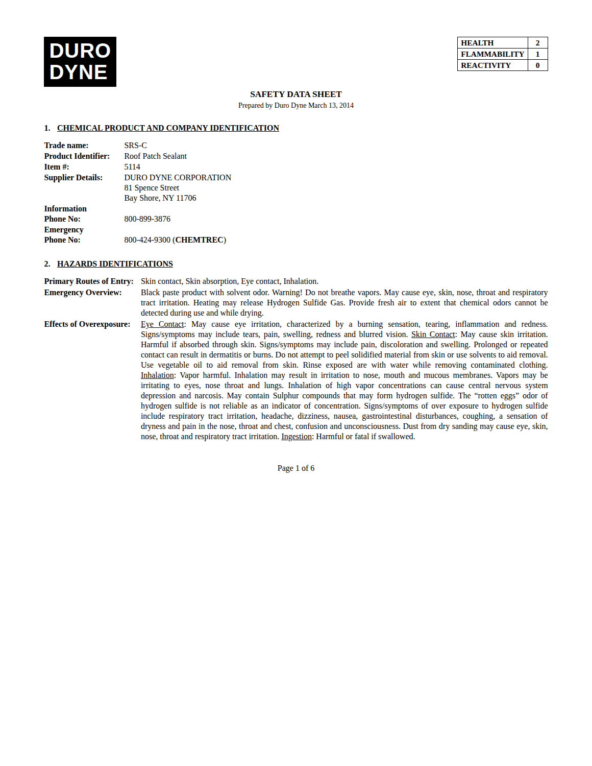DURO DYNE
| HEALTH | 2 |
| FLAMMABILITY | 1 |
| REACTIVITY | 0 |
SAFETY DATA SHEET
Prepared by Duro Dyne March 13, 2014
1. CHEMICAL PRODUCT AND COMPANY IDENTIFICATION
| Trade name: | SRS-C |
| Product Identifier: | Roof Patch Sealant |
| Item #: | 5114 |
| Supplier Details: | DURO DYNE CORPORATION 81 Spence Street Bay Shore, NY 11706 |
| Information Phone No: | 800-899-3876 |
| Emergency Phone No: | 800-424-9300 ( CHEMTREC ) |
2. HAZARDS IDENTIFICATIONS
| Primary Routes of Entry: | Skin contact, Skin absorption, Eye contact, Inhalation. |
| Emergency Overview: | Black paste product with solvent odor. Warning! Do not breathe vapors. May cause eye, skin, nose, throat and respiratory tract irritation. Heating may release Hydrogen Sulfide Gas. Provide fresh air to extent that chemical odors cannot be detected during use and while drying. |
| Effects of Overexposure: | Eye Contact : May cause eye irritation, characterized by a burning sensation, tearing, inflammation and redness. Signs/symptoms may include tears, pain, swelling, redness and blurred vision. Skin Contact : May cause skin irritation. Harmful if absorbed through skin. Signs/symptoms may include pain, discoloration and swelling. Prolonged or repeated contact can result in dermatitis or burns. Do not attempt to peel solidified material from skin or use solvents to aid removal. Use vegetable oil to aid removal from skin. Rinse exposed are with water while removing contaminated clothing. Inhalation : Vapor harmful. Inhalation may result in irritation to nose, mouth and mucous membranes. Vapors may be irritating to eyes, nose throat and lungs. Inhalation of high vapor concentrations can cause central nervous system depression and narcosis. May contain Sulphur compounds that may form hydrogen sulfide. The “rotten eggs” odor of hydrogen sulfide is not reliable as an indicator of concentration. Signs/symptoms of over exposure to hydrogen sulfide include respiratory tract irritation, headache, dizziness, nausea, gastrointestinal disturbances, coughing, a sensation of dryness and pain in the nose, throat and chest, confusion and unconsciousness. Dust from dry sanding may cause eye, skin, nose, throat and respiratory tract irritation. Ingestion : Harmful or fatal if swallowed. |
Page 1 of 6